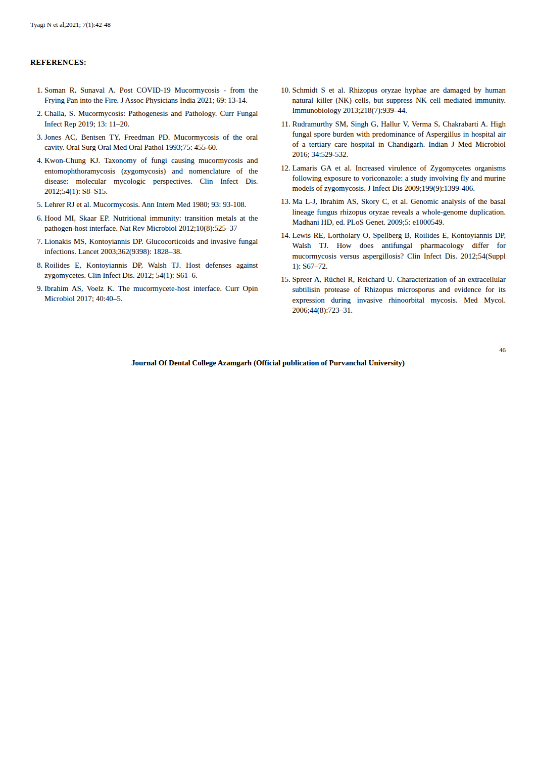Tyagi N et al,2021; 7(1):42-48
REFERENCES:
Soman R, Sunaval A. Post COVID-19 Mucormycosis - from the Frying Pan into the Fire. J Assoc Physicians India 2021; 69: 13-14.
Challa, S. Mucormycosis: Pathogenesis and Pathology. Curr Fungal Infect Rep 2019; 13: 11–20.
Jones AC, Bentsen TY, Freedman PD. Mucormycosis of the oral cavity. Oral Surg Oral Med Oral Pathol 1993;75: 455-60.
Kwon-Chung KJ. Taxonomy of fungi causing mucormycosis and entomophthoramycosis (zygomycosis) and nomenclature of the disease: molecular mycologic perspectives. Clin Infect Dis. 2012;54(1): S8–S15.
Lehrer RJ et al. Mucormycosis. Ann Intern Med 1980; 93: 93-108.
Hood MI, Skaar EP. Nutritional immunity: transition metals at the pathogen-host interface. Nat Rev Microbiol 2012;10(8):525–37
Lionakis MS, Kontoyiannis DP. Glucocorticoids and invasive fungal infections. Lancet 2003;362(9398): 1828–38.
Roilides E, Kontoyiannis DP, Walsh TJ. Host defenses against zygomycetes. Clin Infect Dis. 2012; 54(1): S61–6.
Ibrahim AS, Voelz K. The mucormycete-host interface. Curr Opin Microbiol 2017; 40:40–5.
Schmidt S et al. Rhizopus oryzae hyphae are damaged by human natural killer (NK) cells, but suppress NK cell mediated immunity. Immunobiology 2013;218(7):939–44.
Rudramurthy SM, Singh G, Hallur V, Verma S, Chakrabarti A. High fungal spore burden with predominance of Aspergillus in hospital air of a tertiary care hospital in Chandigarh. Indian J Med Microbiol 2016; 34:529-532.
Lamaris GA et al. Increased virulence of Zygomycetes organisms following exposure to voriconazole: a study involving fly and murine models of zygomycosis. J Infect Dis 2009;199(9):1399-406.
Ma L-J, Ibrahim AS, Skory C, et al. Genomic analysis of the basal lineage fungus rhizopus oryzae reveals a whole-genome duplication. Madhani HD, ed. PLoS Genet. 2009;5: e1000549.
Lewis RE, Lortholary O, Spellberg B, Roilides E, Kontoyiannis DP, Walsh TJ. How does antifungal pharmacology differ for mucormycosis versus aspergillosis? Clin Infect Dis. 2012;54(Suppl 1): S67–72.
Spreer A, Rüchel R, Reichard U. Characterization of an extracellular subtilisin protease of Rhizopus microsporus and evidence for its expression during invasive rhinoorbital mycosis. Med Mycol. 2006;44(8):723–31.
46
Journal Of Dental College Azamgarh (Official publication of Purvanchal University)